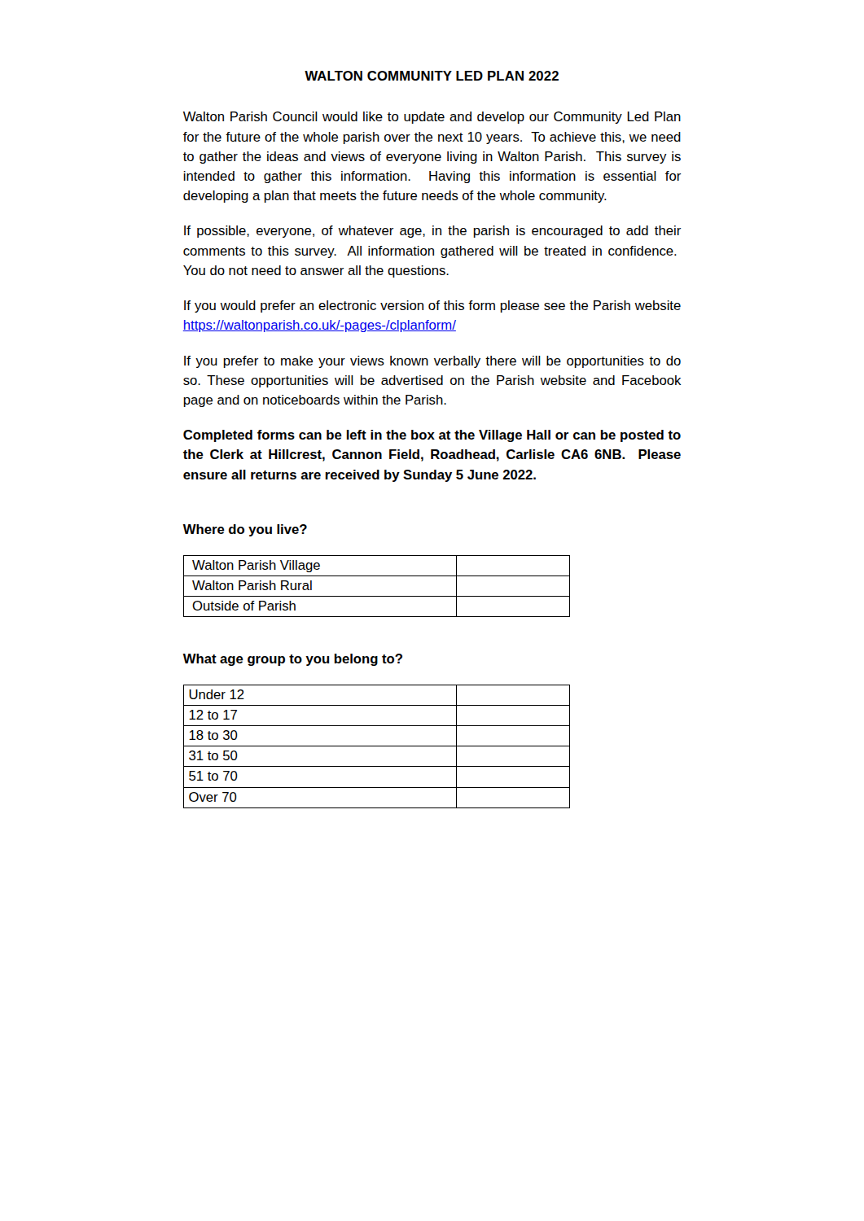WALTON COMMUNITY LED PLAN 2022
Walton Parish Council would like to update and develop our Community Led Plan for the future of the whole parish over the next 10 years. To achieve this, we need to gather the ideas and views of everyone living in Walton Parish. This survey is intended to gather this information. Having this information is essential for developing a plan that meets the future needs of the whole community.
If possible, everyone, of whatever age, in the parish is encouraged to add their comments to this survey. All information gathered will be treated in confidence. You do not need to answer all the questions.
If you would prefer an electronic version of this form please see the Parish website https://waltonparish.co.uk/-pages-/clplanform/
If you prefer to make your views known verbally there will be opportunities to do so. These opportunities will be advertised on the Parish website and Facebook page and on noticeboards within the Parish.
Completed forms can be left in the box at the Village Hall or can be posted to the Clerk at Hillcrest, Cannon Field, Roadhead, Carlisle CA6 6NB. Please ensure all returns are received by Sunday 5 June 2022.
Where do you live?
| Walton Parish Village | |
| Walton Parish Rural | |
| Outside of Parish | |
What age group to you belong to?
| Under 12 | |
| 12 to 17 | |
| 18 to 30 | |
| 31 to 50 | |
| 51 to 70 | |
| Over 70 | |